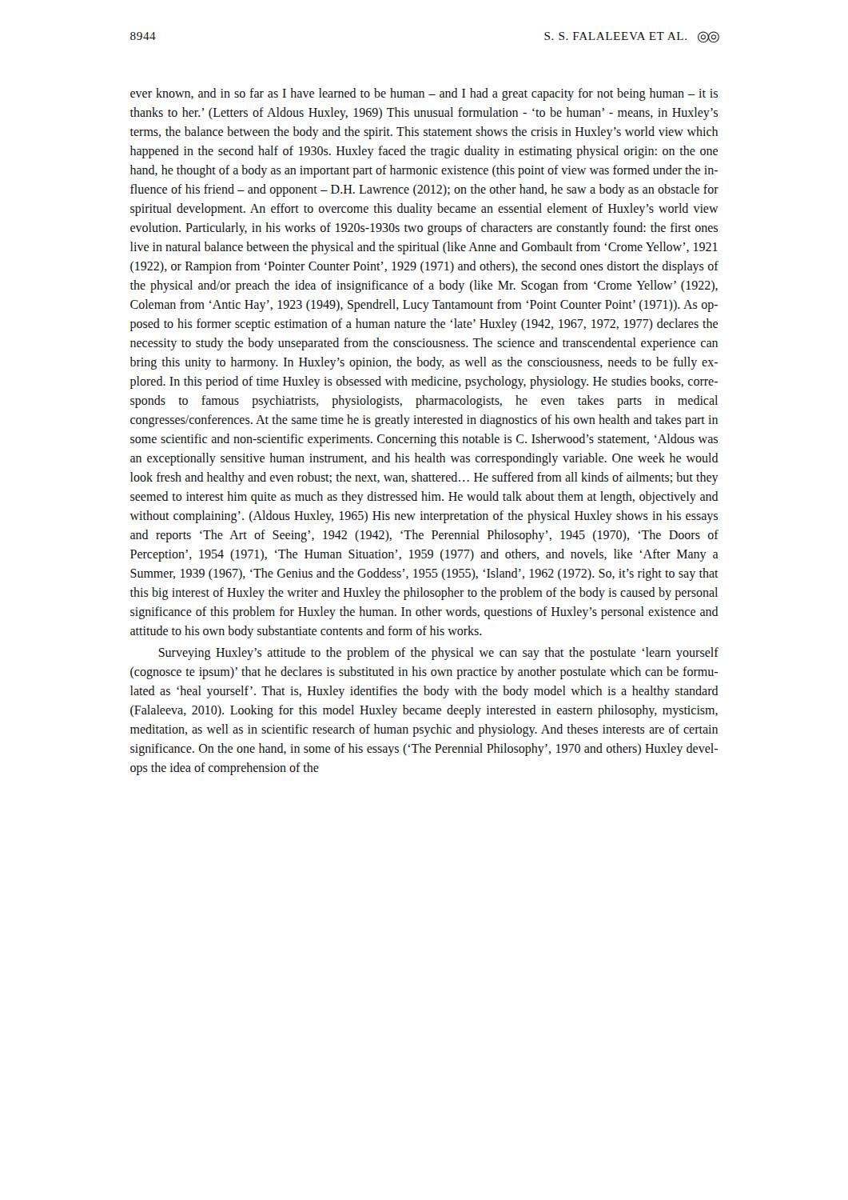8944 S. S. Falaleeva et al. ◎◎
ever known, and in so far as I have learned to be human – and I had a great capacity for not being human – it is thanks to her.’ (Letters of Aldous Huxley, 1969) This unusual formulation - ‘to be human’ - means, in Huxley’s terms, the balance between the body and the spirit. This statement shows the crisis in Huxley’s world view which happened in the second half of 1930s. Huxley faced the tragic duality in estimating physical origin: on the one hand, he thought of a body as an important part of harmonic existence (this point of view was formed under the influence of his friend – and opponent – D.H. Lawrence (2012); on the other hand, he saw a body as an obstacle for spiritual development. An effort to overcome this duality became an essential element of Huxley’s world view evolution. Particularly, in his works of 1920s-1930s two groups of characters are constantly found: the first ones live in natural balance between the physical and the spiritual (like Anne and Gombault from ‘Crome Yellow’, 1921 (1922), or Rampion from ‘Pointer Counter Point’, 1929 (1971) and others), the second ones distort the displays of the physical and/or preach the idea of insignificance of a body (like Mr. Scogan from ‘Crome Yellow’ (1922), Coleman from ‘Antic Hay’, 1923 (1949), Spendrell, Lucy Tantamount from ‘Point Counter Point’ (1971)). As opposed to his former sceptic estimation of a human nature the ‘late’ Huxley (1942, 1967, 1972, 1977) declares the necessity to study the body unseparated from the consciousness. The science and transcendental experience can bring this unity to harmony. In Huxley’s opinion, the body, as well as the consciousness, needs to be fully explored. In this period of time Huxley is obsessed with medicine, psychology, physiology. He studies books, corresponds to famous psychiatrists, physiologists, pharmacologists, he even takes parts in medical congresses/conferences. At the same time he is greatly interested in diagnostics of his own health and takes part in some scientific and non-scientific experiments. Concerning this notable is C. Isherwood’s statement, ‘Aldous was an exceptionally sensitive human instrument, and his health was correspondingly variable. One week he would look fresh and healthy and even robust; the next, wan, shattered… He suffered from all kinds of ailments; but they seemed to interest him quite as much as they distressed him. He would talk about them at length, objectively and without complaining’. (Aldous Huxley, 1965) His new interpretation of the physical Huxley shows in his essays and reports ‘The Art of Seeing’, 1942 (1942), ‘The Perennial Philosophy’, 1945 (1970), ‘The Doors of Perception’, 1954 (1971), ‘The Human Situation’, 1959 (1977) and others, and novels, like ‘After Many a Summer, 1939 (1967), ‘The Genius and the Goddess’, 1955 (1955), ‘Island’, 1962 (1972). So, it’s right to say that this big interest of Huxley the writer and Huxley the philosopher to the problem of the body is caused by personal significance of this problem for Huxley the human. In other words, questions of Huxley’s personal existence and attitude to his own body substantiate contents and form of his works.
Surveying Huxley’s attitude to the problem of the physical we can say that the postulate ‘learn yourself (cognosce te ipsum)’ that he declares is substituted in his own practice by another postulate which can be formulated as ‘heal yourself’. That is, Huxley identifies the body with the body model which is a healthy standard (Falaleeva, 2010). Looking for this model Huxley became deeply interested in eastern philosophy, mysticism, meditation, as well as in scientific research of human psychic and physiology. And theses interests are of certain significance. On the one hand, in some of his essays (‘The Perennial Philosophy’, 1970 and others) Huxley develops the idea of comprehension of the